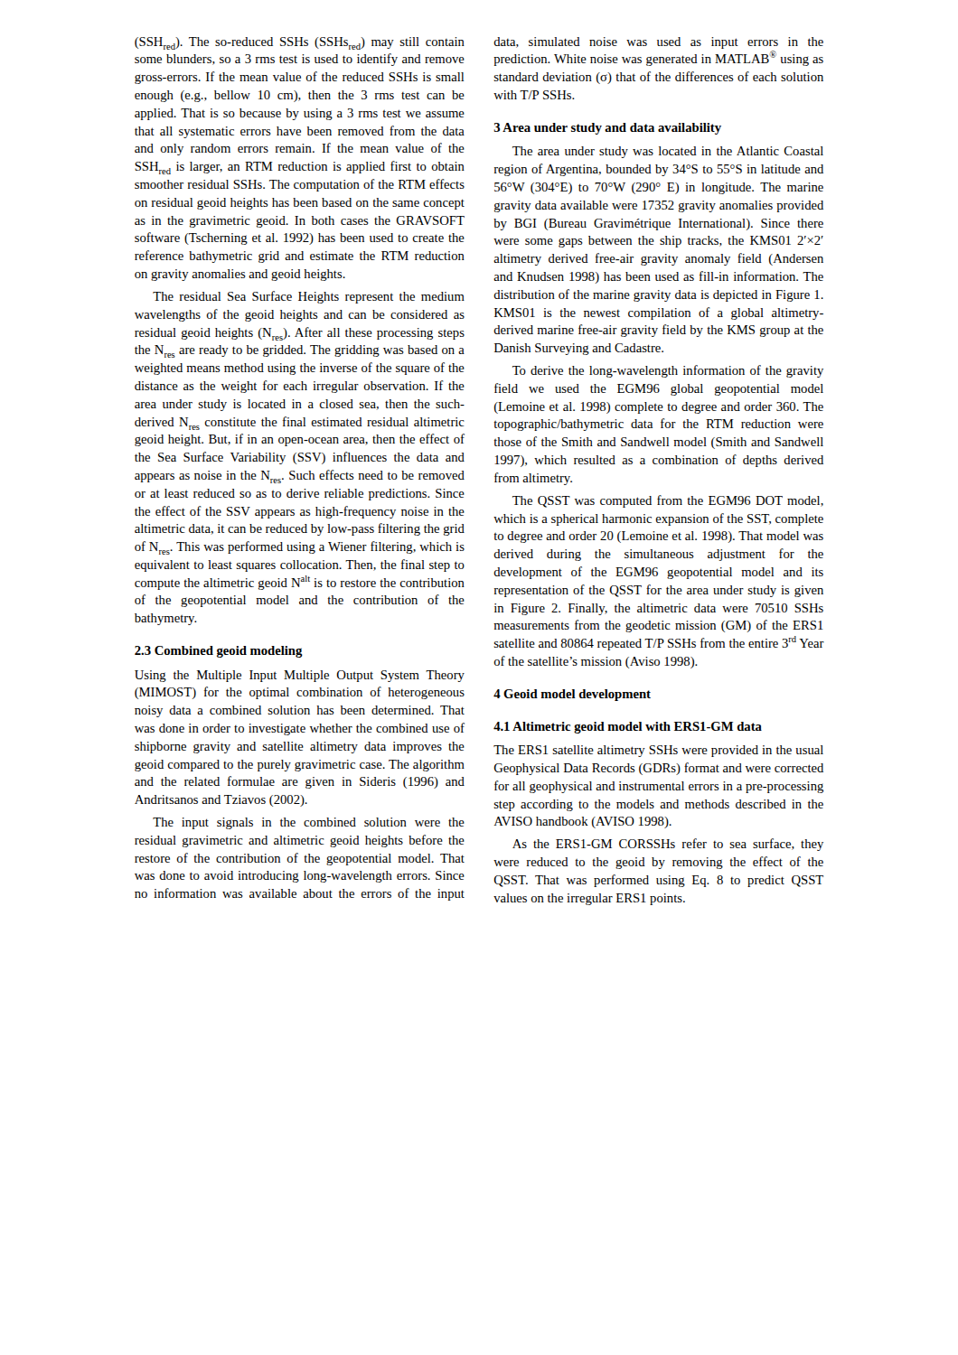(SSHred). The so-reduced SSHs (SSHsred) may still contain some blunders, so a 3 rms test is used to identify and remove gross-errors. If the mean value of the reduced SSHs is small enough (e.g., bellow 10 cm), then the 3 rms test can be applied. That is so because by using a 3 rms test we assume that all systematic errors have been removed from the data and only random errors remain. If the mean value of the SSHred is larger, an RTM reduction is applied first to obtain smoother residual SSHs. The computation of the RTM effects on residual geoid heights has been based on the same concept as in the gravimetric geoid. In both cases the GRAVSOFT software (Tscherning et al. 1992) has been used to create the reference bathymetric grid and estimate the RTM reduction on gravity anomalies and geoid heights.
The residual Sea Surface Heights represent the medium wavelengths of the geoid heights and can be considered as residual geoid heights (Nres). After all these processing steps the Nres are ready to be gridded. The gridding was based on a weighted means method using the inverse of the square of the distance as the weight for each irregular observation. If the area under study is located in a closed sea, then the such-derived Nres constitute the final estimated residual altimetric geoid height. But, if in an open-ocean area, then the effect of the Sea Surface Variability (SSV) influences the data and appears as noise in the Nres. Such effects need to be removed or at least reduced so as to derive reliable predictions. Since the effect of the SSV appears as high-frequency noise in the altimetric data, it can be reduced by low-pass filtering the grid of Nres. This was performed using a Wiener filtering, which is equivalent to least squares collocation. Then, the final step to compute the altimetric geoid Nalt is to restore the contribution of the geopotential model and the contribution of the bathymetry.
2.3 Combined geoid modeling
Using the Multiple Input Multiple Output System Theory (MIMOST) for the optimal combination of heterogeneous noisy data a combined solution has been determined. That was done in order to investigate whether the combined use of shipborne gravity and satellite altimetry data improves the geoid compared to the purely gravimetric case. The algorithm and the related formulae are given in Sideris (1996) and Andritsanos and Tziavos (2002).
The input signals in the combined solution were the residual gravimetric and altimetric geoid heights before the restore of the contribution of the geopotential model. That was done to avoid introducing long-wavelength errors. Since no information was available about the errors of the input data, simulated noise was used as input errors in the prediction. White noise was generated in MATLAB® using as standard deviation (σ) that of the differences of each solution with T/P SSHs.
3 Area under study and data availability
The area under study was located in the Atlantic Coastal region of Argentina, bounded by 34°S to 55°S in latitude and 56°W (304°E) to 70°W (290° E) in longitude. The marine gravity data available were 17352 gravity anomalies provided by BGI (Bureau Gravimétrique International). Since there were some gaps between the ship tracks, the KMS01 2′×2′ altimetry derived free-air gravity anomaly field (Andersen and Knudsen 1998) has been used as fill-in information. The distribution of the marine gravity data is depicted in Figure 1. KMS01 is the newest compilation of a global altimetry-derived marine free-air gravity field by the KMS group at the Danish Surveying and Cadastre.
To derive the long-wavelength information of the gravity field we used the EGM96 global geopotential model (Lemoine et al. 1998) complete to degree and order 360. The topographic/bathymetric data for the RTM reduction were those of the Smith and Sandwell model (Smith and Sandwell 1997), which resulted as a combination of depths derived from altimetry.
The QSST was computed from the EGM96 DOT model, which is a spherical harmonic expansion of the SST, complete to degree and order 20 (Lemoine et al. 1998). That model was derived during the simultaneous adjustment for the development of the EGM96 geopotential model and its representation of the QSST for the area under study is given in Figure 2. Finally, the altimetric data were 70510 SSHs measurements from the geodetic mission (GM) of the ERS1 satellite and 80864 repeated T/P SSHs from the entire 3rd Year of the satellite’s mission (Aviso 1998).
4 Geoid model development
4.1 Altimetric geoid model with ERS1-GM data
The ERS1 satellite altimetry SSHs were provided in the usual Geophysical Data Records (GDRs) format and were corrected for all geophysical and instrumental errors in a pre-processing step according to the models and methods described in the AVISO handbook (AVISO 1998).
As the ERS1-GM CORSSHs refer to sea surface, they were reduced to the geoid by removing the effect of the QSST. That was performed using Eq. 8 to predict QSST values on the irregular ERS1 points.